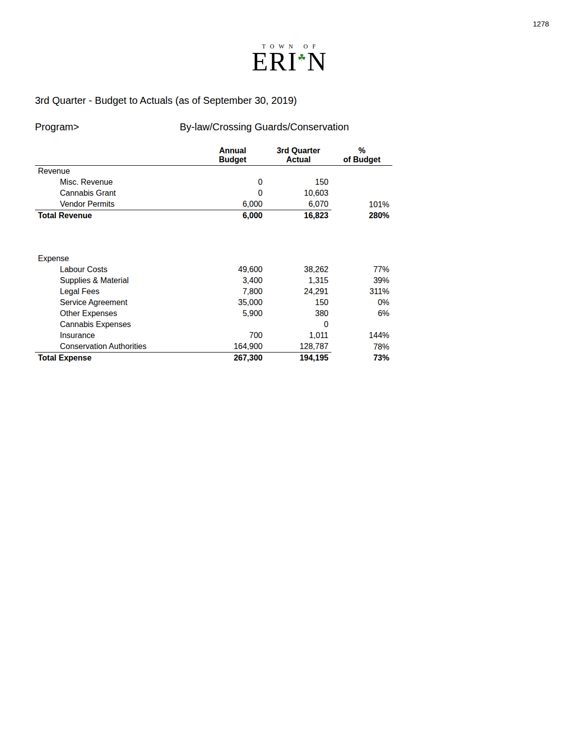1278
T O W N O F ERI☘N
3rd Quarter - Budget to Actuals (as of September 30, 2019)
Program>By-law/Crossing Guards/Conservation
| | Annual | 3rd Quarter | % |
| --- | --- | --- | --- |
| | Budget | Actual | of Budget |
| Revenue | | | |
| Misc. Revenue | 0 | 150 | |
| Cannabis Grant | 0 | 10,603 | |
| Vendor Permits | 6,000 | 6,070 | 101% |
| Total Revenue | 6,000 | 16,823 | 280% |
| Expense | | | |
| Labour Costs | 49,600 | 38,262 | 77% |
| Supplies & Material | 3,400 | 1,315 | 39% |
| Legal Fees | 7,800 | 24,291 | 311% |
| Service Agreement | 35,000 | 150 | 0% |
| Other Expenses | 5,900 | 380 | 6% |
| Cannabis Expenses | | 0 | |
| Insurance | 700 | 1,011 | 144% |
| Conservation Authorities | 164,900 | 128,787 | 78% |
| Total Expense | 267,300 | 194,195 | 73% |